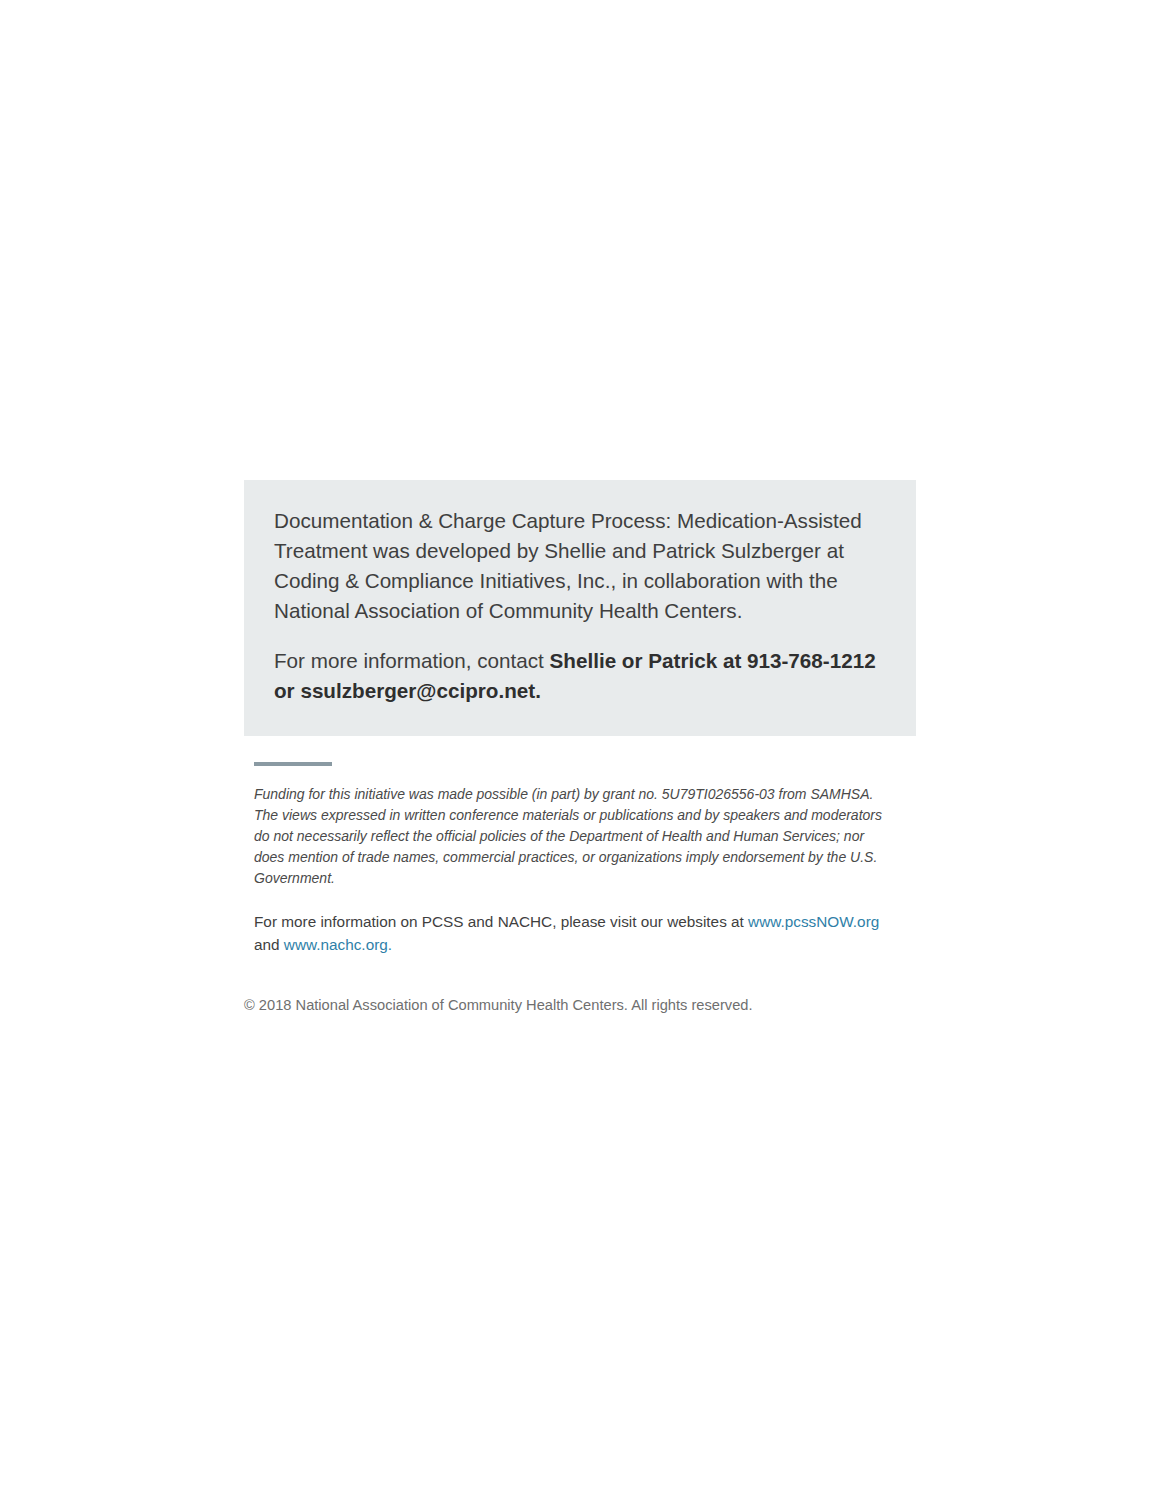Documentation & Charge Capture Process: Medication-Assisted Treatment was developed by Shellie and Patrick Sulzberger at Coding & Compliance Initiatives, Inc., in collaboration with the National Association of Community Health Centers.
For more information, contact Shellie or Patrick at 913-768-1212 or ssulzberger@ccipro.net.
Funding for this initiative was made possible (in part) by grant no. 5U79TI026556-03 from SAMHSA. The views expressed in written conference materials or publications and by speakers and moderators do not necessarily reflect the official policies of the Department of Health and Human Services; nor does mention of trade names, commercial practices, or organizations imply endorsement by the U.S. Government.
For more information on PCSS and NACHC, please visit our websites at www.pcssNOW.org and www.nachc.org.
© 2018 National Association of Community Health Centers. All rights reserved.